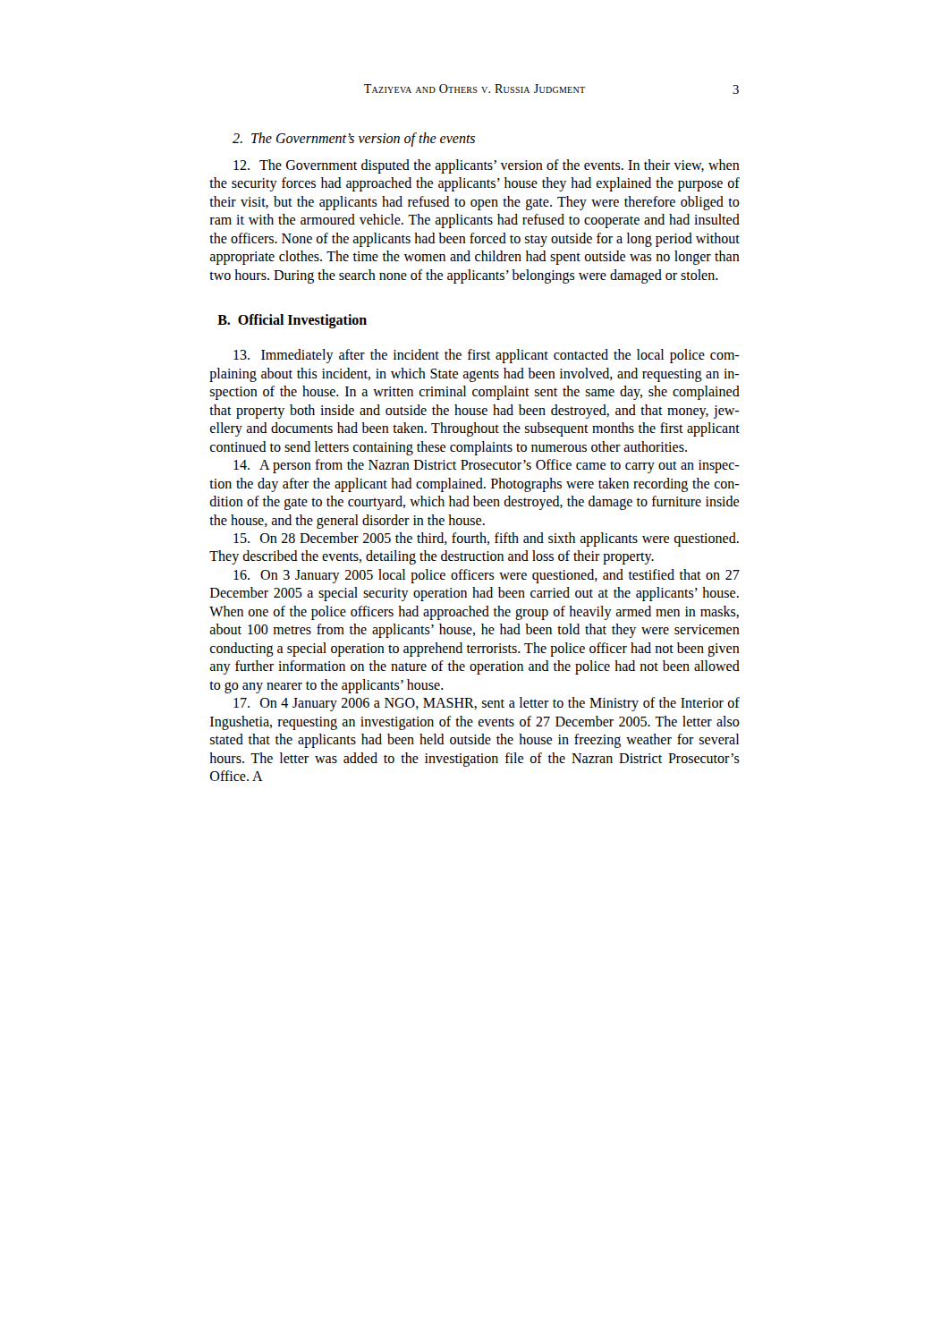Taziyeva and Others v. Russia Judgment 3
2. The Government’s version of the events
12. The Government disputed the applicants’ version of the events. In their view, when the security forces had approached the applicants’ house they had explained the purpose of their visit, but the applicants had refused to open the gate. They were therefore obliged to ram it with the armoured vehicle. The applicants had refused to cooperate and had insulted the officers. None of the applicants had been forced to stay outside for a long period without appropriate clothes. The time the women and children had spent outside was no longer than two hours. During the search none of the applicants’ belongings were damaged or stolen.
B. Official Investigation
13. Immediately after the incident the first applicant contacted the local police complaining about this incident, in which State agents had been involved, and requesting an inspection of the house. In a written criminal complaint sent the same day, she complained that property both inside and outside the house had been destroyed, and that money, jewellery and documents had been taken. Throughout the subsequent months the first applicant continued to send letters containing these complaints to numerous other authorities.
14. A person from the Nazran District Prosecutor’s Office came to carry out an inspection the day after the applicant had complained. Photographs were taken recording the condition of the gate to the courtyard, which had been destroyed, the damage to furniture inside the house, and the general disorder in the house.
15. On 28 December 2005 the third, fourth, fifth and sixth applicants were questioned. They described the events, detailing the destruction and loss of their property.
16. On 3 January 2005 local police officers were questioned, and testified that on 27 December 2005 a special security operation had been carried out at the applicants’ house. When one of the police officers had approached the group of heavily armed men in masks, about 100 metres from the applicants’ house, he had been told that they were servicemen conducting a special operation to apprehend terrorists. The police officer had not been given any further information on the nature of the operation and the police had not been allowed to go any nearer to the applicants’ house.
17. On 4 January 2006 a NGO, MASHR, sent a letter to the Ministry of the Interior of Ingushetia, requesting an investigation of the events of 27 December 2005. The letter also stated that the applicants had been held outside the house in freezing weather for several hours. The letter was added to the investigation file of the Nazran District Prosecutor’s Office. A